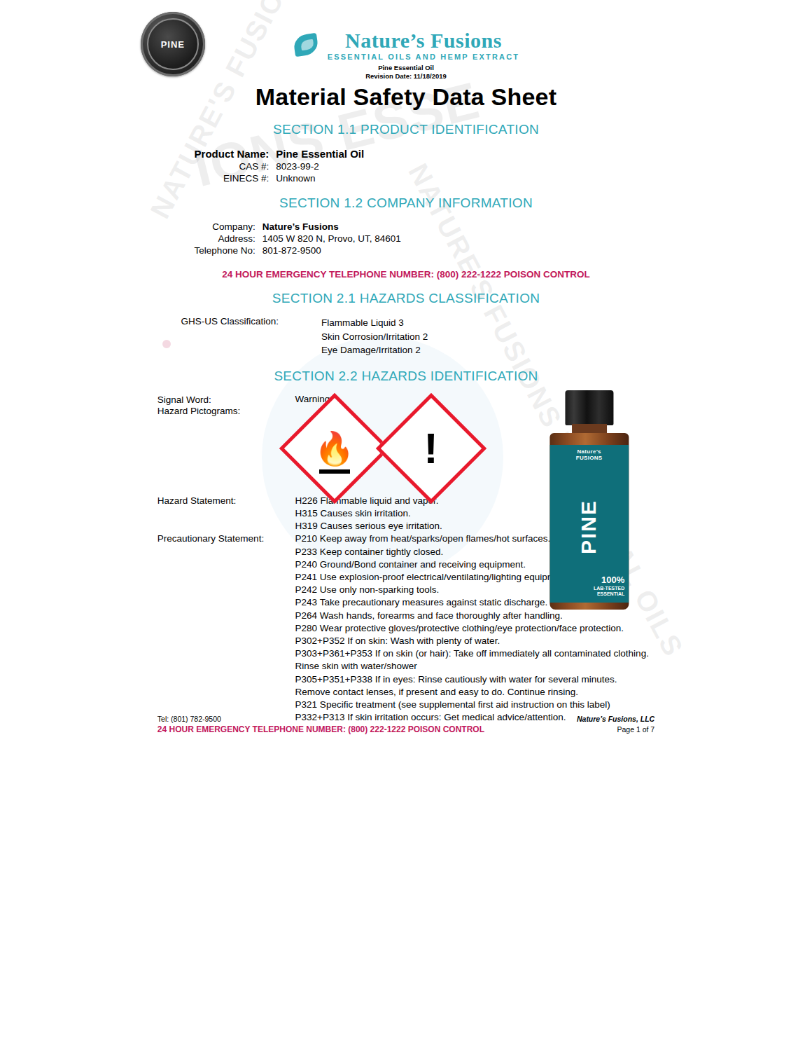IONS ESSE
NATURE'S FUSIONS ESSENTIAL OILS
NATURE'S FUSIONS ESSENTIAL OILS
PINE
Nature’s Fusions
ESSENTIAL OILS AND HEMP EXTRACT
Pine Essential Oil
Revision Date: 11/18/2019
Material Safety Data Sheet
SECTION 1.1 PRODUCT IDENTIFICATION
| Product Name: | Pine Essential Oil |
| CAS #: | 8023-99-2 |
| EINECS #: | Unknown |
SECTION 1.2 COMPANY INFORMATION
| Company: | Nature’s Fusions |
| Address: | 1405 W 820 N, Provo, UT, 84601 |
| Telephone No: | 801-872-9500 |
24 HOUR EMERGENCY TELEPHONE NUMBER: (800) 222-1222 POISON CONTROL
SECTION 2.1 HAZARDS CLASSIFICATION
GHS-US Classification: Flammable Liquid 3
Skin Corrosion/Irritation 2
Eye Damage/Irritation 2
SECTION 2.2 HAZARDS IDENTIFICATION
Nature’s
FUSIONS
PINE
100% LAB-TESTED
ESSENTIAL
Signal Word:
Warning
Hazard Pictograms:
🔥
!
Hazard Statement:
H226 Flammable liquid and vapor.
H315 Causes skin irritation.
H319 Causes serious eye irritation.
Precautionary Statement:
P210 Keep away from heat/sparks/open flames/hot surfaces. - No smoking.
P233 Keep container tightly closed.
P240 Ground/Bond container and receiving equipment.
P241 Use explosion-proof electrical/ventilating/lighting equipment.
P242 Use only non-sparking tools.
P243 Take precautionary measures against static discharge.
P264 Wash hands, forearms and face thoroughly after handling.
P280 Wear protective gloves/protective clothing/eye protection/face protection.
P302+P352 If on skin: Wash with plenty of water.
P303+P361+P353 If on skin (or hair): Take off immediately all contaminated clothing. Rinse skin with water/shower
P305+P351+P338 If in eyes: Rinse cautiously with water for several minutes. Remove contact lenses, if present and easy to do. Continue rinsing.
P321 Specific treatment (see supplemental first aid instruction on this label)
P332+P313 If skin irritation occurs: Get medical advice/attention.
Tel: (801) 782-9500
Nature’s Fusions, LLC
24 HOUR EMERGENCY TELEPHONE NUMBER: (800) 222-1222 POISON CONTROL
Page 1 of 7